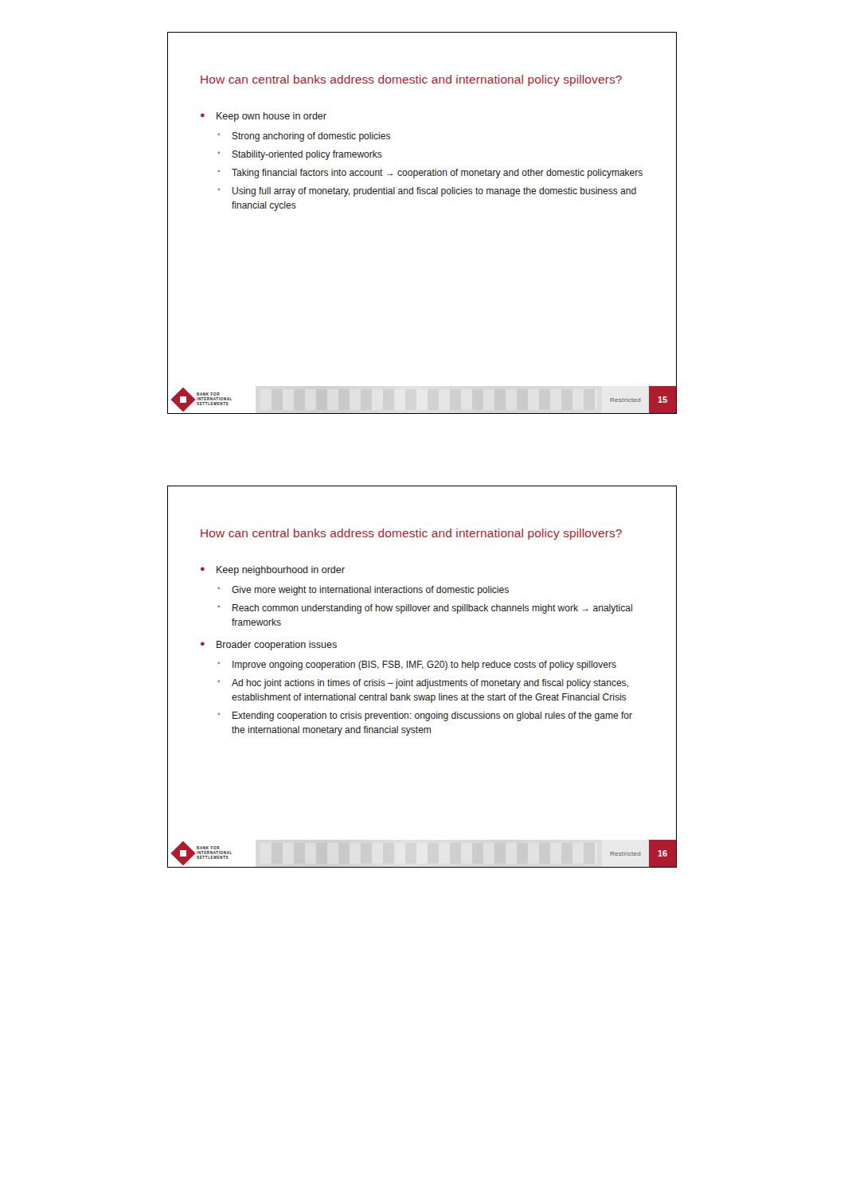How can central banks address domestic and international policy spillovers?
Keep own house in order
Strong anchoring of domestic policies
Stability-oriented policy frameworks
Taking financial factors into account → cooperation of monetary and other domestic policymakers
Using full array of monetary, prudential and fiscal policies to manage the domestic business and financial cycles
BANK FOR
INTERNATIONAL
SETTLEMENTS
Restricted
15
How can central banks address domestic and international policy spillovers?
Keep neighbourhood in order
Give more weight to international interactions of domestic policies
Reach common understanding of how spillover and spillback channels might work → analytical frameworks
Broader cooperation issues
Improve ongoing cooperation (BIS, FSB, IMF, G20) to help reduce costs of policy spillovers
Ad hoc joint actions in times of crisis – joint adjustments of monetary and fiscal policy stances, establishment of international central bank swap lines at the start of the Great Financial Crisis
Extending cooperation to crisis prevention: ongoing discussions on global rules of the game for the international monetary and financial system
BANK FOR
INTERNATIONAL
SETTLEMENTS
Restricted
16